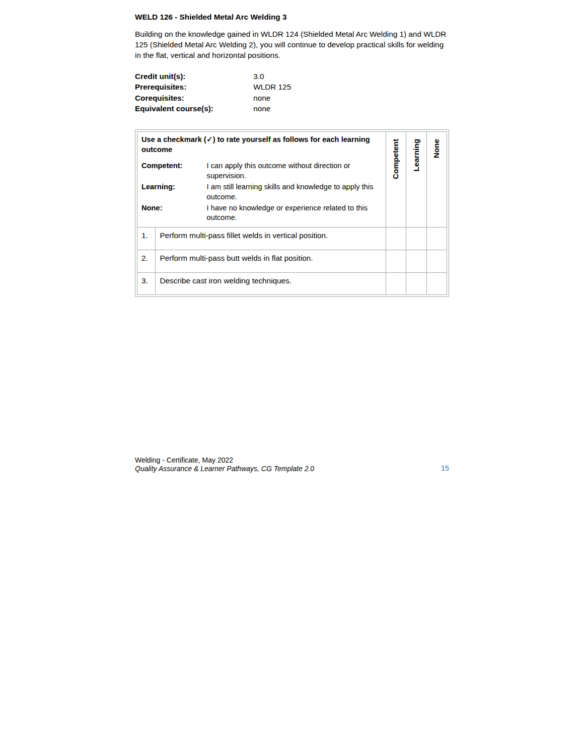WELD 126 - Shielded Metal Arc Welding 3
Building on the knowledge gained in WLDR 124 (Shielded Metal Arc Welding 1) and WLDR 125 (Shielded Metal Arc Welding 2), you will continue to develop practical skills for welding in the flat, vertical and horizontal positions.
| Credit unit(s): | 3.0 |
| Prerequisites: | WLDR 125 |
| Corequisites: | none |
| Equivalent course(s): | none |
| Use a checkmark (✓) to rate yourself as follows for each learning outcome / Competent: / I can apply this outcome without direction or supervision. / / Learning: / I am still learning skills and knowledge to apply this outcome. / / None: / I have no knowledge or experience related to this outcome. / | Competent | Learning | None |
| 1. | Perform multi-pass fillet welds in vertical position. | | | |
| 2. | Perform multi-pass butt welds in flat position. | | | |
| 3. | Describe cast iron welding techniques. | | | |
Welding - Certificate, May 2022
Quality Assurance & Learner Pathways, CG Template 2.0
15